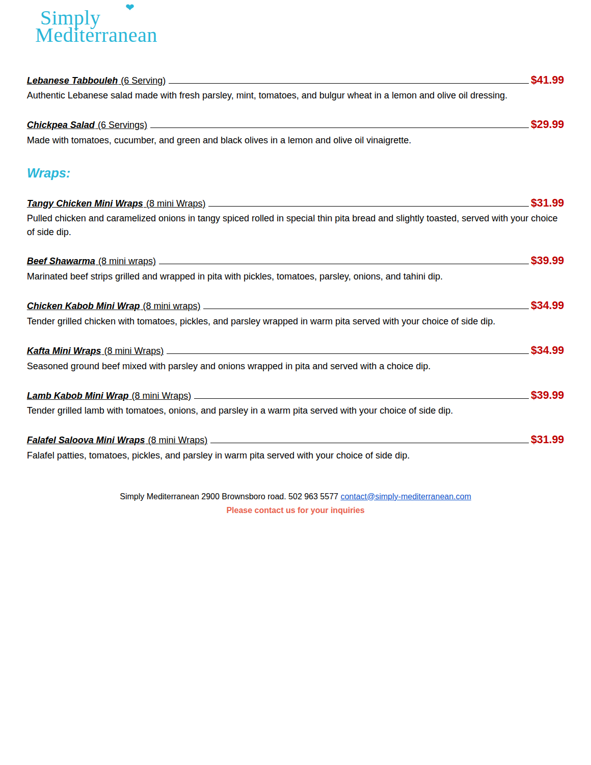❤ Simply Mediterranean
Lebanese Tabbouleh (6 Serving) $41.99
Authentic Lebanese salad made with fresh parsley, mint, tomatoes, and bulgur wheat in a lemon and olive oil dressing.
Chickpea Salad (6 Servings) $29.99
Made with tomatoes, cucumber, and green and black olives in a lemon and olive oil vinaigrette.
Wraps:
Tangy Chicken Mini Wraps (8 mini Wraps) $31.99
Pulled chicken and caramelized onions in tangy spiced rolled in special thin pita bread and slightly toasted, served with your choice of side dip.
Beef Shawarma (8 mini wraps) $39.99
Marinated beef strips grilled and wrapped in pita with pickles, tomatoes, parsley, onions, and tahini dip.
Chicken Kabob Mini Wrap (8 mini wraps) $34.99
Tender grilled chicken with tomatoes, pickles, and parsley wrapped in warm pita served with your choice of side dip.
Kafta Mini Wraps (8 mini Wraps) $34.99
Seasoned ground beef mixed with parsley and onions wrapped in pita and served with a choice dip.
Lamb Kabob Mini Wrap (8 mini Wraps) $39.99
Tender grilled lamb with tomatoes, onions, and parsley in a warm pita served with your choice of side dip.
Falafel Saloova Mini Wraps (8 mini Wraps) $31.99
Falafel patties, tomatoes, pickles, and parsley in warm pita served with your choice of side dip.
Simply Mediterranean 2900 Brownsboro road. 502 963 5577 contact@simply-mediterranean.com
Please contact us for your inquiries